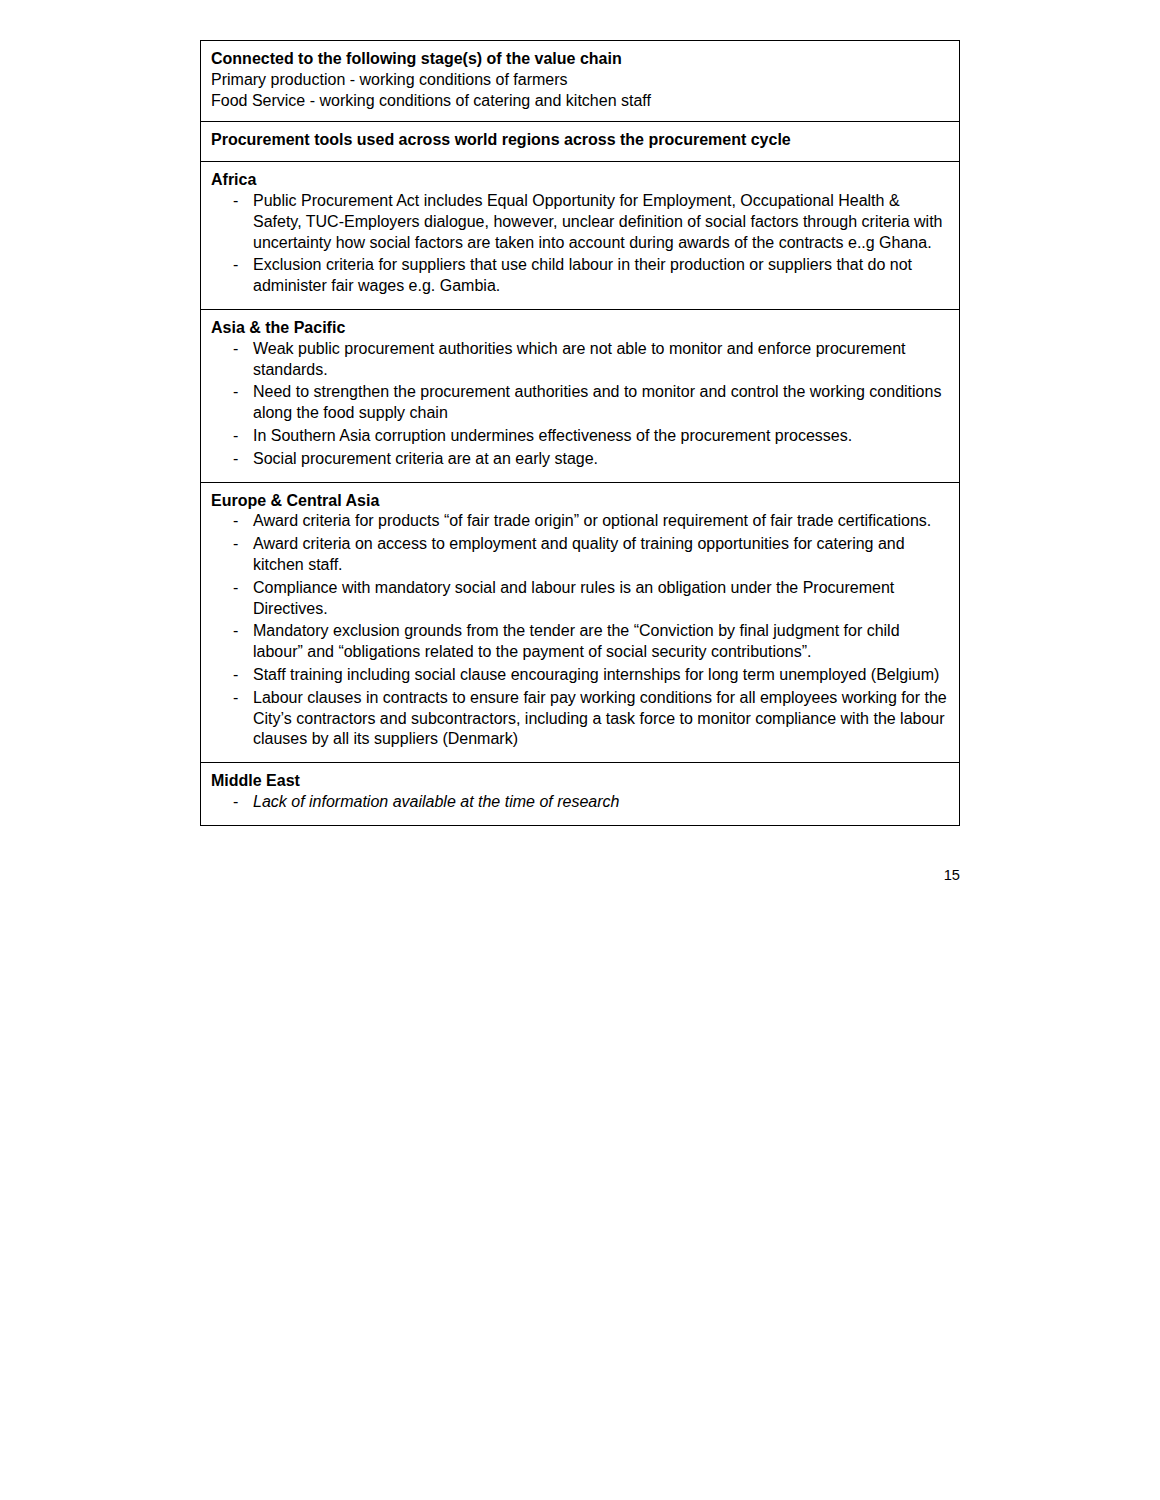| Connected to the following stage(s) of the value chain Primary production - working conditions of farmers Food Service - working conditions of catering and kitchen staff |
| Procurement tools used across world regions across the procurement cycle |
| Africa Public Procurement Act includes Equal Opportunity for Employment, Occupational Health & Safety, TUC-Employers dialogue, however, unclear definition of social factors through criteria with uncertainty how social factors are taken into account during awards of the contracts e..g Ghana. Exclusion criteria for suppliers that use child labour in their production or suppliers that do not administer fair wages e.g. Gambia. |
| Asia & the Pacific Weak public procurement authorities which are not able to monitor and enforce procurement standards. Need to strengthen the procurement authorities and to monitor and control the working conditions along the food supply chain In Southern Asia corruption undermines effectiveness of the procurement processes. Social procurement criteria are at an early stage. |
| Europe & Central Asia Award criteria for products “of fair trade origin” or optional requirement of fair trade certifications. Award criteria on access to employment and quality of training opportunities for catering and kitchen staff. Compliance with mandatory social and labour rules is an obligation under the Procurement Directives. Mandatory exclusion grounds from the tender are the “Conviction by final judgment for child labour” and “obligations related to the payment of social security contributions”. Staff training including social clause encouraging internships for long term unemployed (Belgium) Labour clauses in contracts to ensure fair pay working conditions for all employees working for the City’s contractors and subcontractors, including a task force to monitor compliance with the labour clauses by all its suppliers (Denmark) |
| Middle East Lack of information available at the time of research |
15